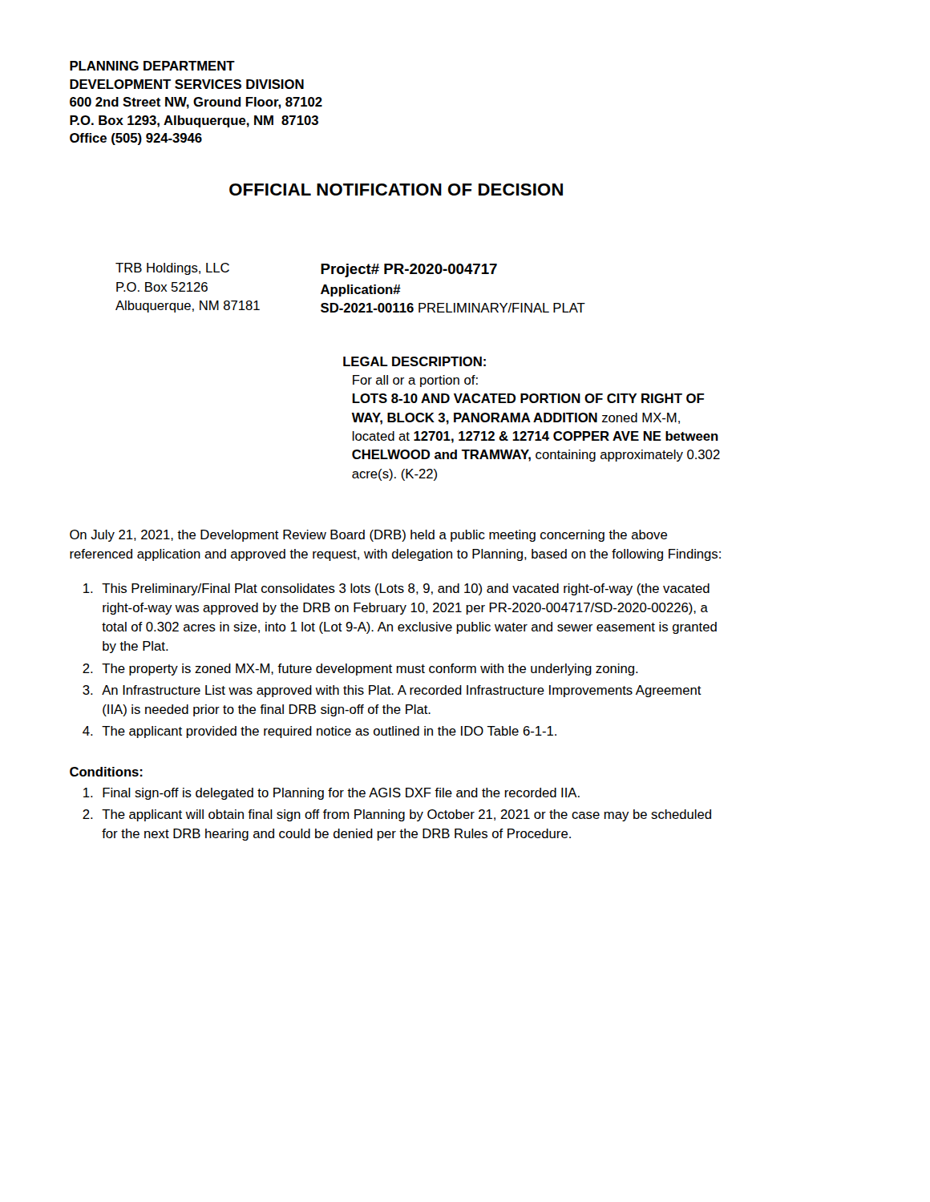PLANNING DEPARTMENT
DEVELOPMENT SERVICES DIVISION
600 2nd Street NW, Ground Floor, 87102
P.O. Box 1293, Albuquerque, NM 87103
Office (505) 924-3946
OFFICIAL NOTIFICATION OF DECISION
TRB Holdings, LLC
P.O. Box 52126
Albuquerque, NM 87181
Project# PR-2020-004717
Application#
SD-2021-00116 PRELIMINARY/FINAL PLAT
LEGAL DESCRIPTION:
For all or a portion of:
LOTS 8-10 AND VACATED PORTION OF CITY RIGHT OF WAY, BLOCK 3, PANORAMA ADDITION zoned MX-M, located at 12701, 12712 & 12714 COPPER AVE NE between CHELWOOD and TRAMWAY, containing approximately 0.302 acre(s). (K-22)
On July 21, 2021, the Development Review Board (DRB) held a public meeting concerning the above referenced application and approved the request, with delegation to Planning, based on the following Findings:
This Preliminary/Final Plat consolidates 3 lots (Lots 8, 9, and 10) and vacated right-of-way (the vacated right-of-way was approved by the DRB on February 10, 2021 per PR-2020-004717/SD-2020-00226), a total of 0.302 acres in size, into 1 lot (Lot 9-A). An exclusive public water and sewer easement is granted by the Plat.
The property is zoned MX-M, future development must conform with the underlying zoning.
An Infrastructure List was approved with this Plat. A recorded Infrastructure Improvements Agreement (IIA) is needed prior to the final DRB sign-off of the Plat.
The applicant provided the required notice as outlined in the IDO Table 6-1-1.
Conditions:
Final sign-off is delegated to Planning for the AGIS DXF file and the recorded IIA.
The applicant will obtain final sign off from Planning by October 21, 2021 or the case may be scheduled for the next DRB hearing and could be denied per the DRB Rules of Procedure.